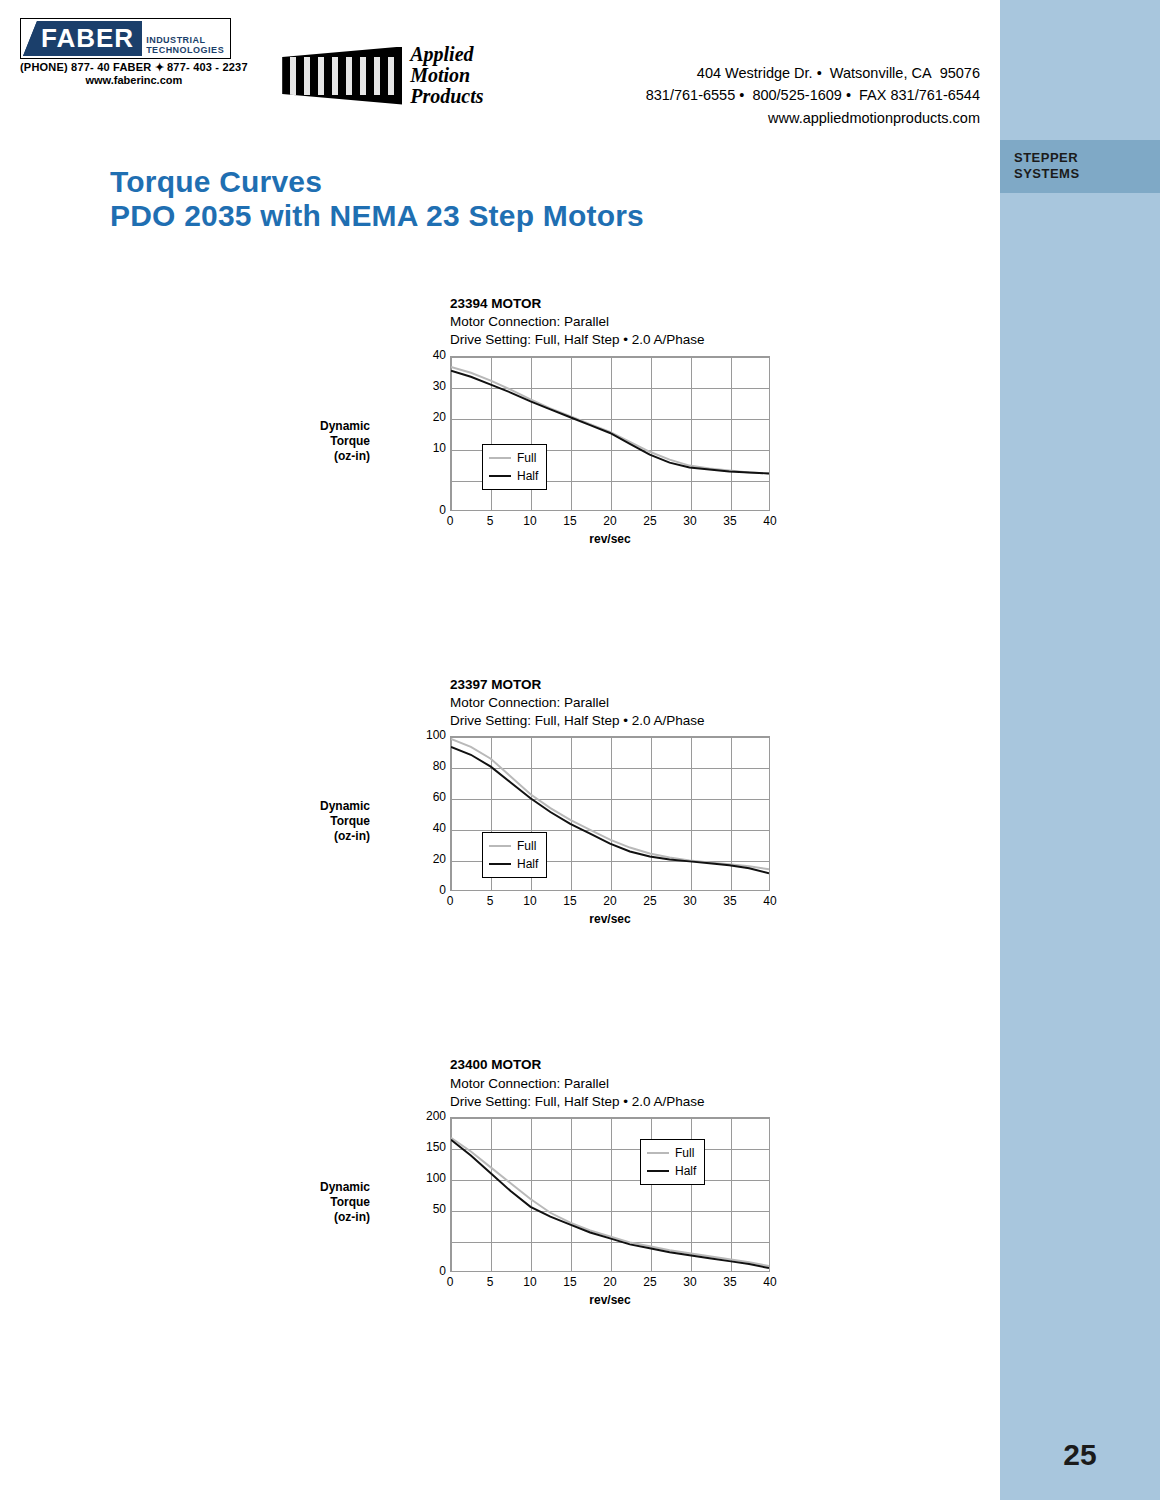STEPPER
SYSTEMS
25
FABER INDUSTRIAL
TECHNOLOGIES
(PHONE) 877- 40 FABER ✦ 877- 403 - 2237
www.faberinc.com
Applied
Motion
Products
404 Westridge Dr. • Watsonville, CA 95076
831/761-6555 • 800/525-1609 • FAX 831/761-6544
www.appliedmotionproducts.com
Torque CurvesPDO 2035 with NEMA 23 Step Motors
23394 MOTOR
Motor Connection: Parallel
Drive Setting: Full, Half Step • 2.0 A/Phase
Dynamic
Torque
(oz-in)
40 30 20 10 0
Full
Half
0 5 10 15 20 25 30 35 40
rev/sec
23397 MOTOR
Motor Connection: Parallel
Drive Setting: Full, Half Step • 2.0 A/Phase
Dynamic
Torque
(oz-in)
100 80 60 40 20 0
Full
Half
0 5 10 15 20 25 30 35 40
rev/sec
23400 MOTOR
Motor Connection: Parallel
Drive Setting: Full, Half Step • 2.0 A/Phase
Dynamic
Torque
(oz-in)
200 150 100 50 0
Full
Half
0 5 10 15 20 25 30 35 40
rev/sec